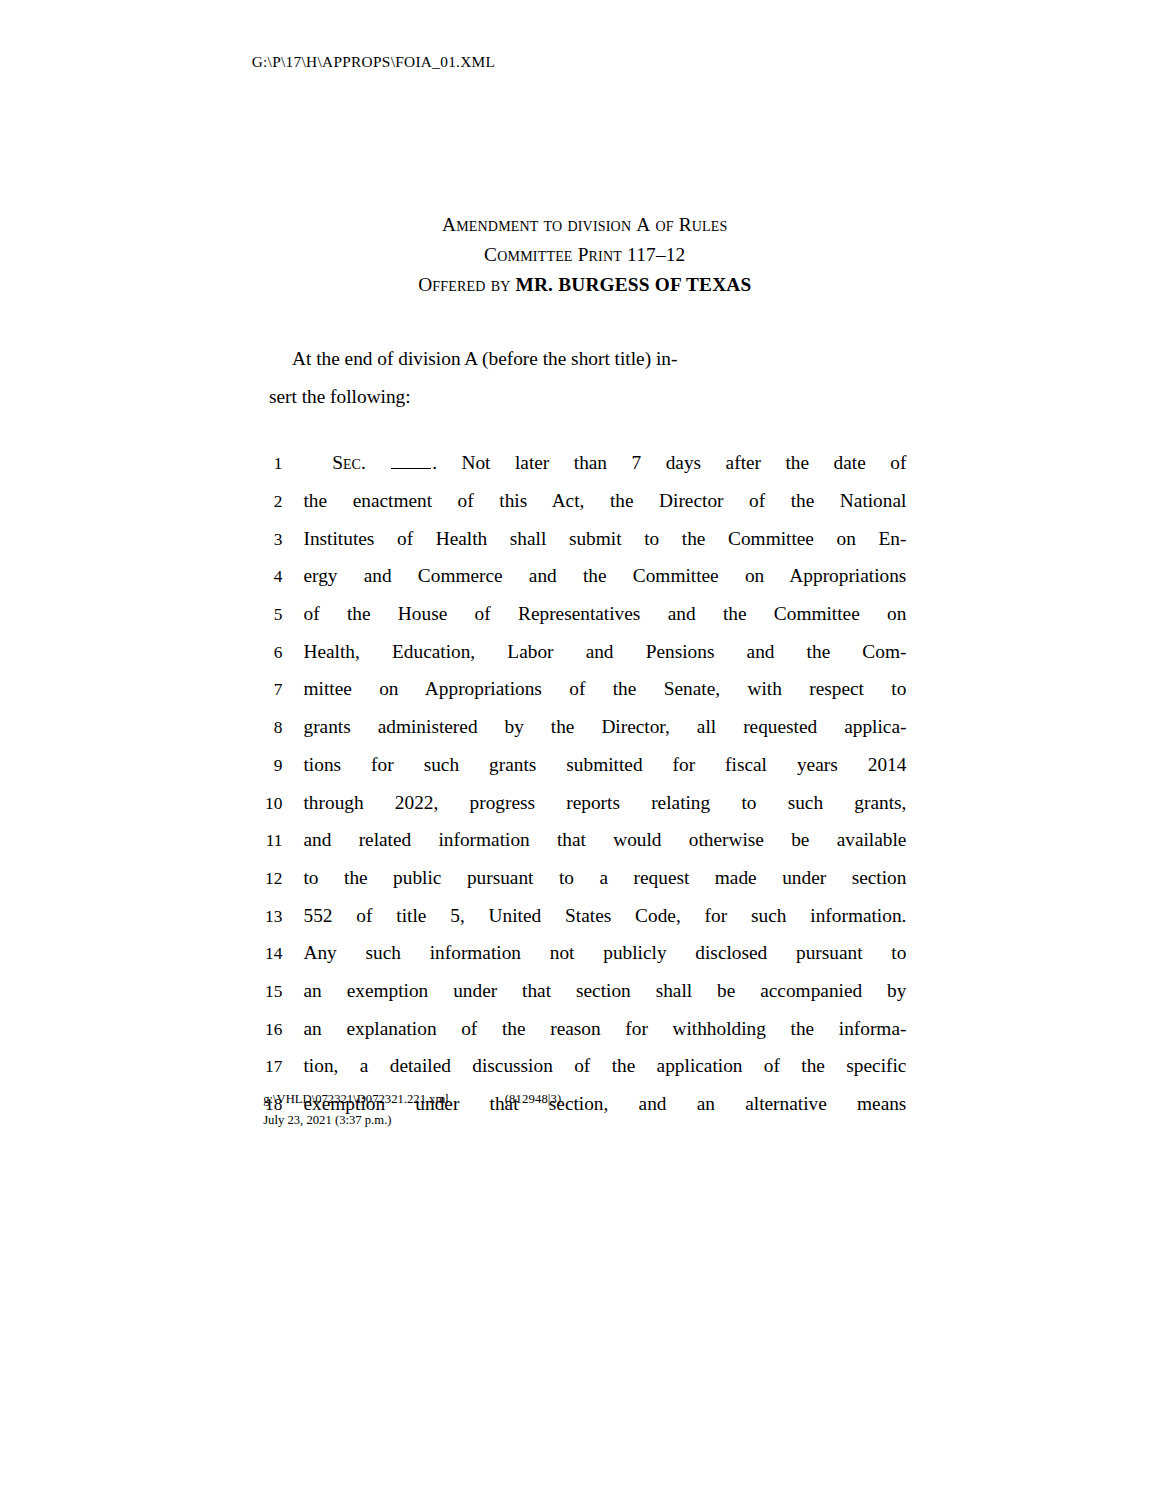G:\P\17\H\APPROPS\FOIA_01.XML
Amendment to division A of Rules
Committee Print 117–12
Offered by MR. BURGESS OF TEXAS
At the end of division A (before the short title) in- sert the following:
1
Sec. . Not later than 7 days after the date of
2
the enactment of this Act, the Director of the National
3
Institutes of Health shall submit to the Committee on En-
4
ergy and Commerce and the Committee on Appropriations
5
of the House of Representatives and the Committee on
6
Health, Education, Labor and Pensions and the Com-
7
mittee on Appropriations of the Senate, with respect to
8
grants administered by the Director, all requested applica-
9
tions for such grants submitted for fiscal years 2014
10
through 2022, progress reports relating to such grants,
11
and related information that would otherwise be available
12
to the public pursuant to a request made under section
13
552 of title 5, United States Code, for such information.
14
Any such information not publicly disclosed pursuant to
15
an exemption under that section shall be accompanied by
16
an explanation of the reason for withholding the informa-
17
tion, a detailed discussion of the application of the specific
18
exemption under that section, and an alternative means
g:\VHLD\072321\D072321.221.xml (812948|3)
July 23, 2021 (3:37 p.m.)